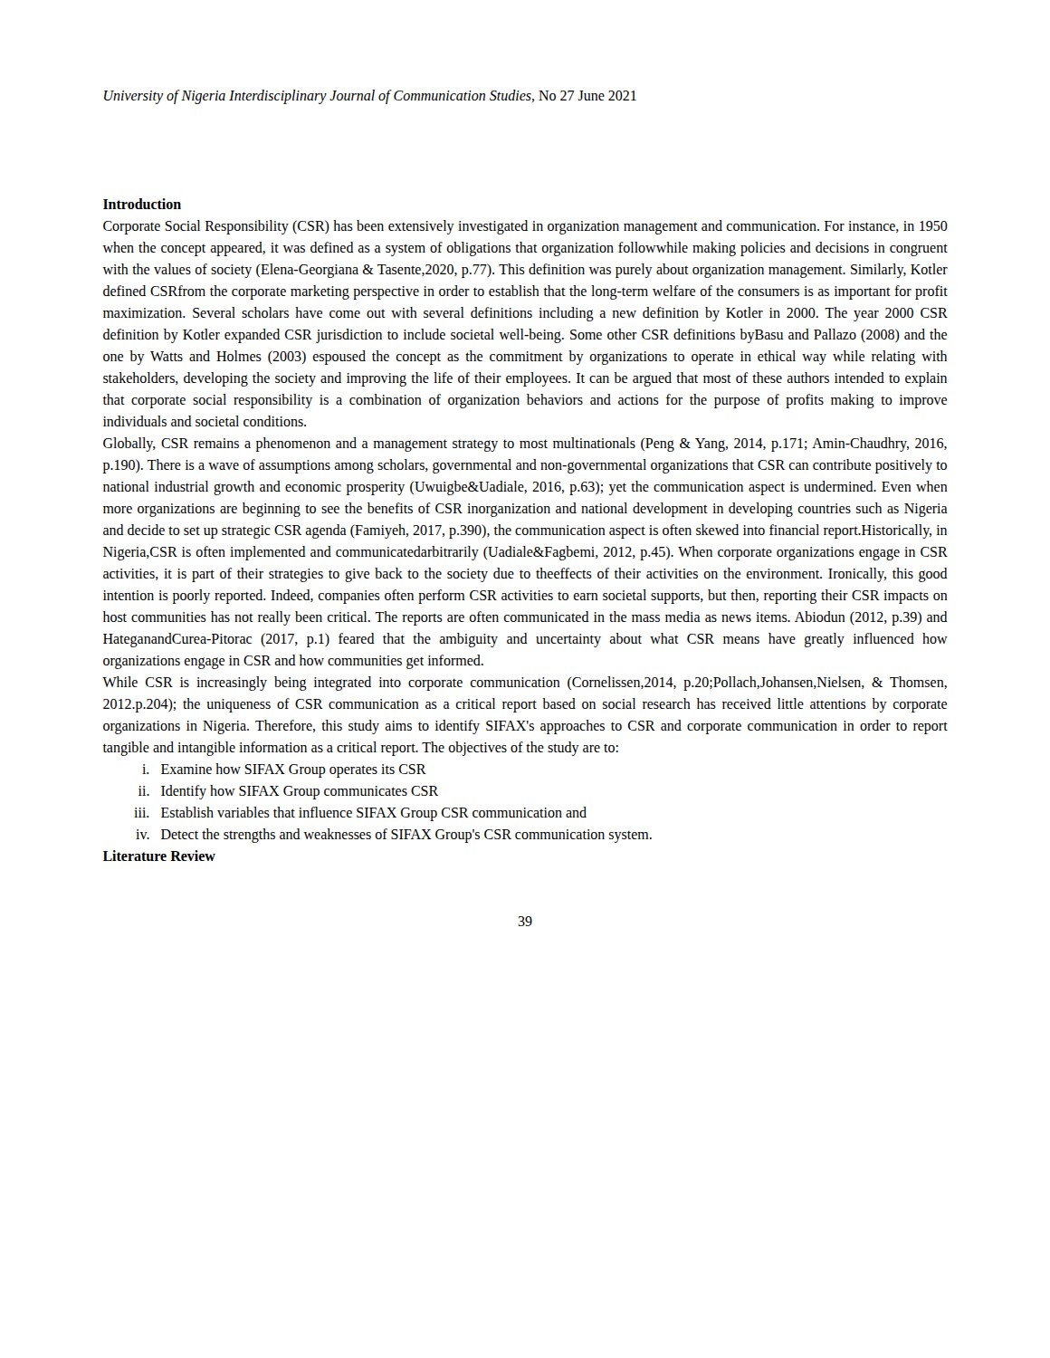University of Nigeria Interdisciplinary Journal of Communication Studies, No 27 June 2021
Introduction
Corporate Social Responsibility (CSR) has been extensively investigated in organization management and communication. For instance, in 1950 when the concept appeared, it was defined as a system of obligations that organization followwhile making policies and decisions in congruent with the values of society (Elena-Georgiana & Tasente,2020, p.77). This definition was purely about organization management. Similarly, Kotler defined CSRfrom the corporate marketing perspective in order to establish that the long-term welfare of the consumers is as important for profit maximization. Several scholars have come out with several definitions including a new definition by Kotler in 2000. The year 2000 CSR definition by Kotler expanded CSR jurisdiction to include societal well-being. Some other CSR definitions byBasu and Pallazo (2008) and the one by Watts and Holmes (2003) espoused the concept as the commitment by organizations to operate in ethical way while relating with stakeholders, developing the society and improving the life of their employees. It can be argued that most of these authors intended to explain that corporate social responsibility is a combination of organization behaviors and actions for the purpose of profits making to improve individuals and societal conditions.
Globally, CSR remains a phenomenon and a management strategy to most multinationals (Peng & Yang, 2014, p.171; Amin-Chaudhry, 2016, p.190). There is a wave of assumptions among scholars, governmental and non-governmental organizations that CSR can contribute positively to national industrial growth and economic prosperity (Uwuigbe&Uadiale, 2016, p.63); yet the communication aspect is undermined. Even when more organizations are beginning to see the benefits of CSR inorganization and national development in developing countries such as Nigeria and decide to set up strategic CSR agenda (Famiyeh, 2017, p.390), the communication aspect is often skewed into financial report.Historically, in Nigeria,CSR is often implemented and communicatedarbitrarily (Uadiale&Fagbemi, 2012, p.45). When corporate organizations engage in CSR activities, it is part of their strategies to give back to the society due to theeffects of their activities on the environment. Ironically, this good intention is poorly reported. Indeed, companies often perform CSR activities to earn societal supports, but then, reporting their CSR impacts on host communities has not really been critical. The reports are often communicated in the mass media as news items. Abiodun (2012, p.39) and HateganandCurea-Pitorac (2017, p.1) feared that the ambiguity and uncertainty about what CSR means have greatly influenced how organizations engage in CSR and how communities get informed.
While CSR is increasingly being integrated into corporate communication (Cornelissen,2014, p.20;Pollach,Johansen,Nielsen, & Thomsen, 2012.p.204); the uniqueness of CSR communication as a critical report based on social research has received little attentions by corporate organizations in Nigeria. Therefore, this study aims to identify SIFAX's approaches to CSR and corporate communication in order to report tangible and intangible information as a critical report. The objectives of the study are to:
Examine how SIFAX Group operates its CSR
Identify how SIFAX Group communicates CSR
Establish variables that influence SIFAX Group CSR communication and
Detect the strengths and weaknesses of SIFAX Group's CSR communication system.
Literature Review
39